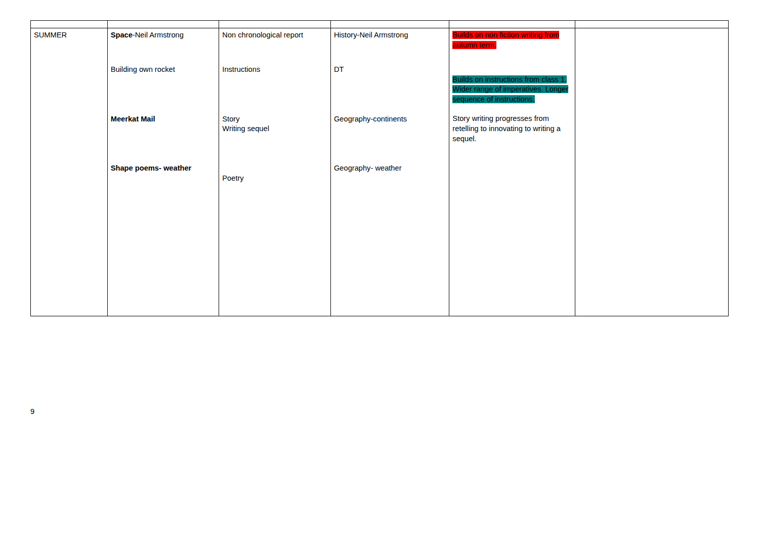| SUMMER | Space -Neil Armstrong Building own rocket Meerkat Mail Shape poems- weather | Non chronological report Instructions Story Writing sequel Poetry | History-Neil Armstrong DT Geography-continents Geography- weather | Builds on non fiction writing from autumn term. Builds on instructions from class 1. Wider range of imperatives. Longer sequence of instructions. Story writing progresses from retelling to innovating to writing a sequel. | |
9